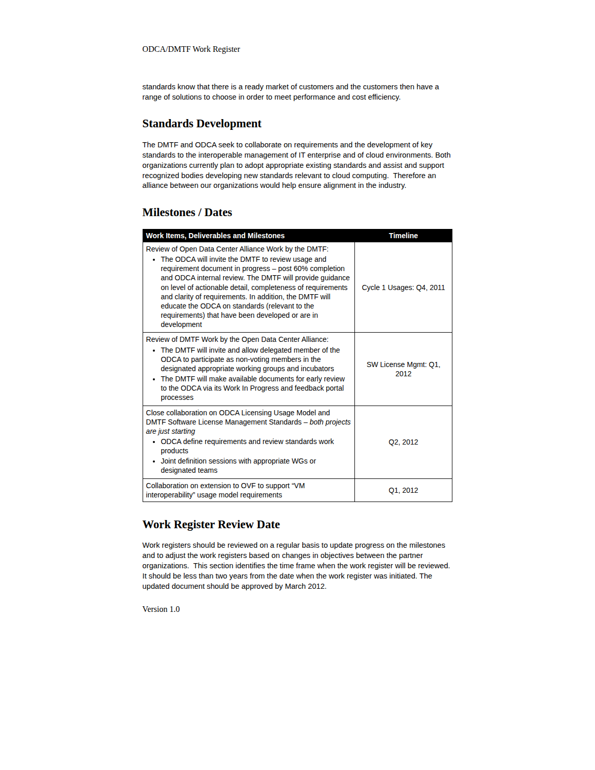ODCA/DMTF Work Register
standards know that there is a ready market of customers and the customers then have a range of solutions to choose in order to meet performance and cost efficiency.
Standards Development
The DMTF and ODCA seek to collaborate on requirements and the development of key standards to the interoperable management of IT enterprise and of cloud environments. Both organizations currently plan to adopt appropriate existing standards and assist and support recognized bodies developing new standards relevant to cloud computing. Therefore an alliance between our organizations would help ensure alignment in the industry.
Milestones / Dates
| Work Items, Deliverables and Milestones | Timeline |
| --- | --- |
| Review of Open Data Center Alliance Work by the DMTF: The ODCA will invite the DMTF to review usage and requirement document in progress – post 60% completion and ODCA internal review. The DMTF will provide guidance on level of actionable detail, completeness of requirements and clarity of requirements. In addition, the DMTF will educate the ODCA on standards (relevant to the requirements) that have been developed or are in development | Cycle 1 Usages: Q4, 2011 |
| Review of DMTF Work by the Open Data Center Alliance: The DMTF will invite and allow delegated member of the ODCA to participate as non-voting members in the designated appropriate working groups and incubators The DMTF will make available documents for early review to the ODCA via its Work In Progress and feedback portal processes | SW License Mgmt: Q1, 2012 |
| Close collaboration on ODCA Licensing Usage Model and DMTF Software License Management Standards – both projects are just starting ODCA define requirements and review standards work products Joint definition sessions with appropriate WGs or designated teams | Q2, 2012 |
| Collaboration on extension to OVF to support “VM interoperability” usage model requirements | Q1, 2012 |
Work Register Review Date
Work registers should be reviewed on a regular basis to update progress on the milestones and to adjust the work registers based on changes in objectives between the partner organizations. This section identifies the time frame when the work register will be reviewed. It should be less than two years from the date when the work register was initiated. The updated document should be approved by March 2012.
Version 1.0